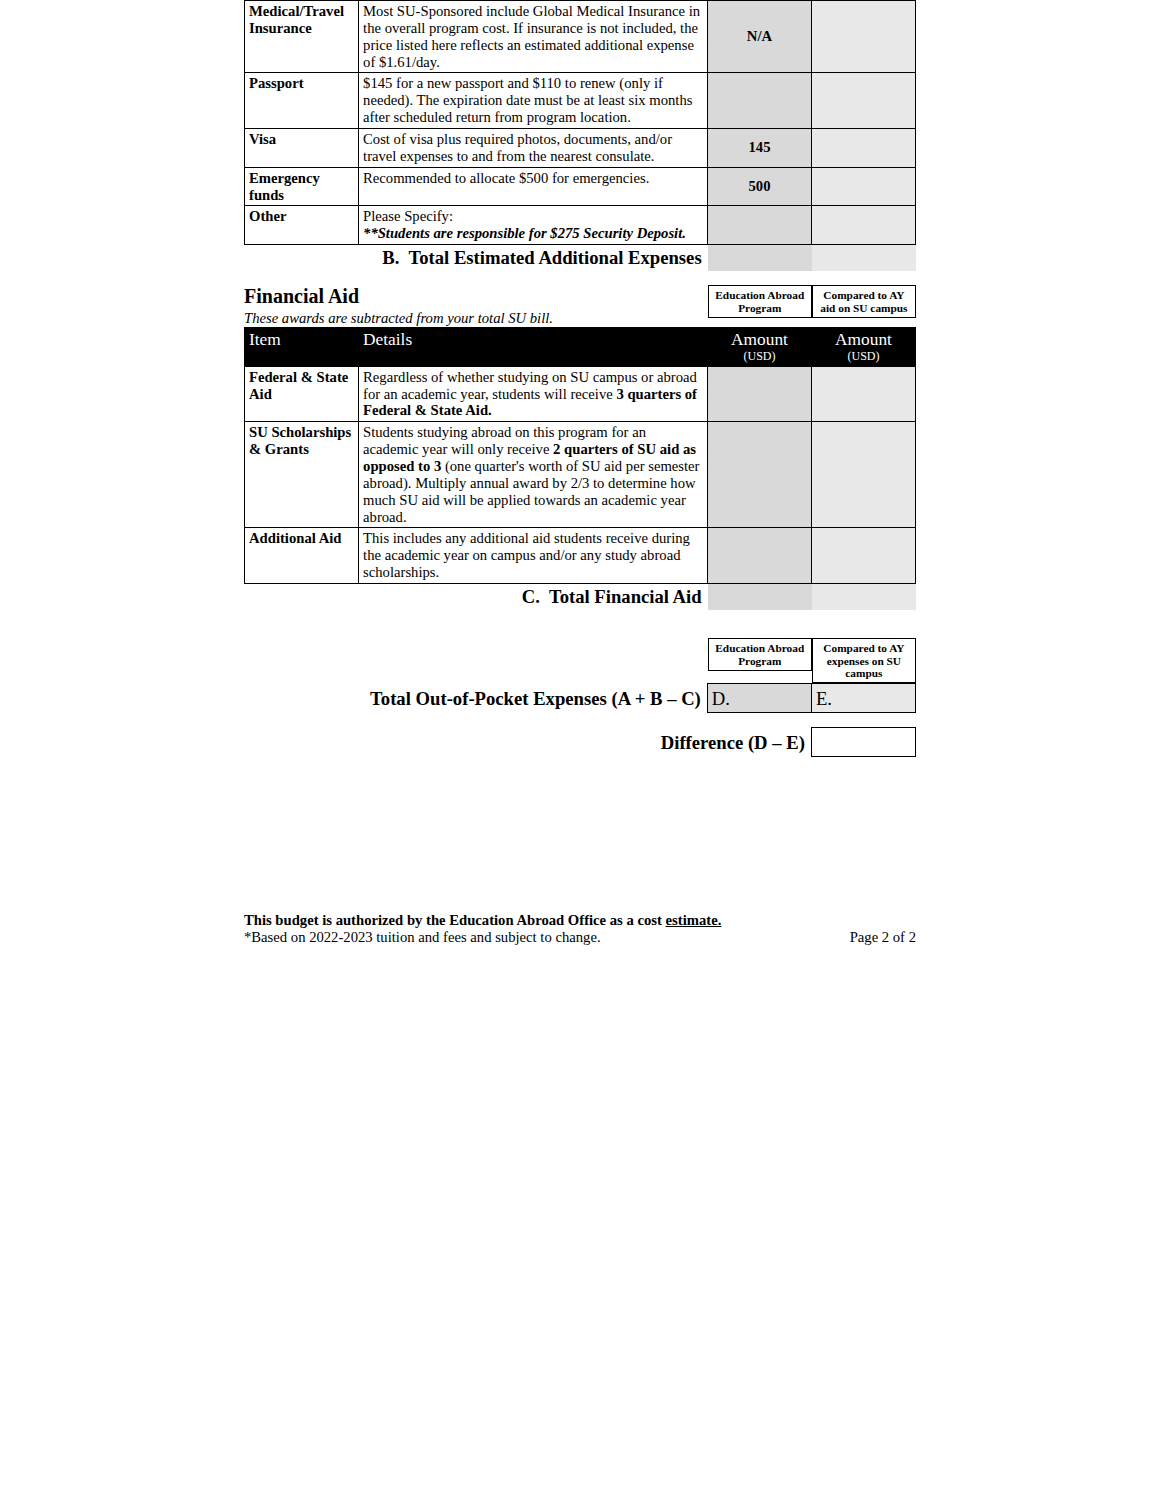| Medical/Travel Insurance | Most SU-Sponsored include Global Medical Insurance in the overall program cost. If insurance is not included, the price listed here reflects an estimated additional expense of $1.61/day. | N/A | |
| Passport | $145 for a new passport and $110 to renew (only if needed). The expiration date must be at least six months after scheduled return from program location. | | |
| Visa | Cost of visa plus required photos, documents, and/or travel expenses to and from the nearest consulate. | 145 | |
| Emergency funds | Recommended to allocate $500 for emergencies. | 500 | |
| Other | Please Specify: **Students are responsible for $275 Security Deposit. | | |
| B. Total Estimated Additional Expenses | | |
| Financial Aid These awards are subtracted from your total SU bill. | Education Abroad Program | Compared to AY aid on SU campus |
| Item | Details | Amount (USD) | Amount (USD) |
| Federal & State Aid | Regardless of whether studying on SU campus or abroad for an academic year, students will receive 3 quarters of Federal & State Aid. | | |
| SU Scholarships & Grants | Students studying abroad on this program for an academic year will only receive 2 quarters of SU aid as opposed to 3 (one quarter's worth of SU aid per semester abroad). Multiply annual award by 2/3 to determine how much SU aid will be applied towards an academic year abroad. | | |
| Additional Aid | This includes any additional aid students receive during the academic year on campus and/or any study abroad scholarships. | | |
| C. Total Financial Aid | | |
| | Education Abroad Program | Compared to AY expenses on SU campus |
| Total Out-of-Pocket Expenses (A + B – C) | D. | E. |
| Difference (D – E) | |
This budget is authorized by the Education Abroad Office as a cost estimate.
*Based on 2022-2023 tuition and fees and subject to change. Page 2 of 2